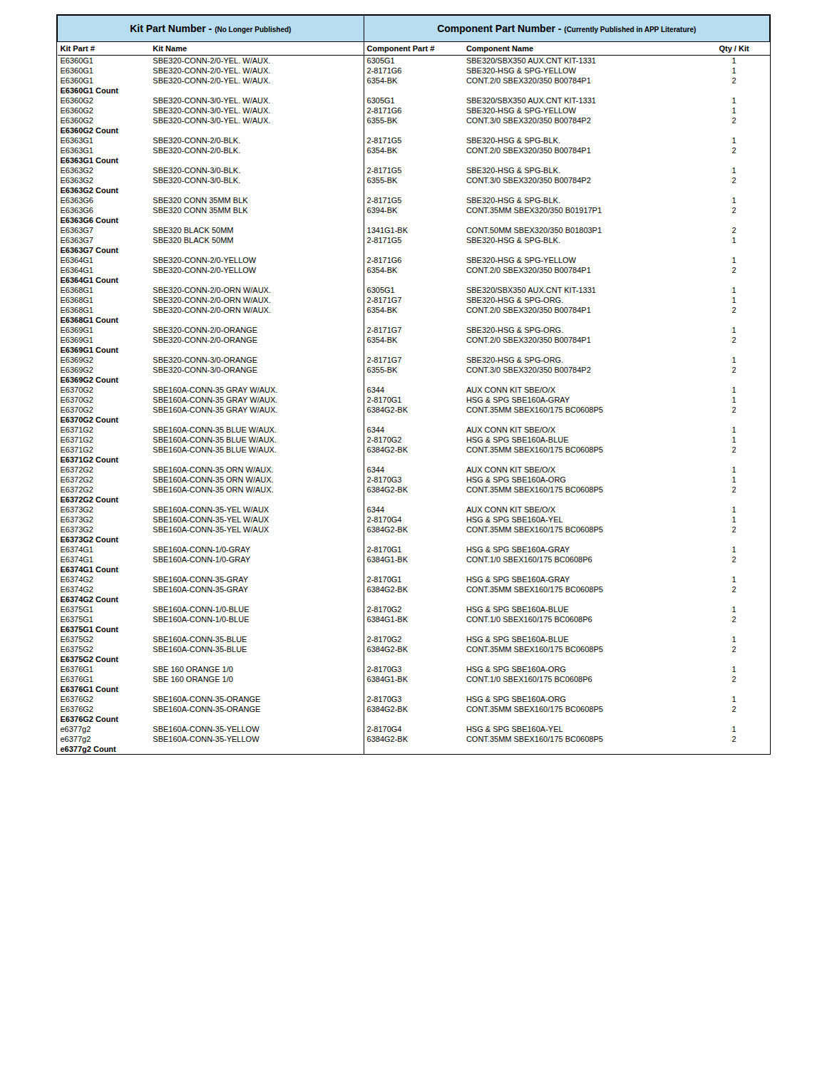| Kit Part Number - (No Longer Published) | Component Part Number - (Currently Published in APP Literature) |
| Kit Part # | Kit Name | Component Part # | Component Name | Qty / Kit |
| E6360G1 | SBE320-CONN-2/0-YEL. W/AUX. | 6305G1 | SBE320/SBX350 AUX.CNT KIT-1331 | 1 |
| E6360G1 | SBE320-CONN-2/0-YEL. W/AUX. | 2-8171G6 | SBE320-HSG & SPG-YELLOW | 1 |
| E6360G1 | SBE320-CONN-2/0-YEL. W/AUX. | 6354-BK | CONT.2/0 SBEX320/350 B00784P1 | 2 |
| E6360G1 Count | | | | |
| E6360G2 | SBE320-CONN-3/0-YEL. W/AUX. | 6305G1 | SBE320/SBX350 AUX.CNT KIT-1331 | 1 |
| E6360G2 | SBE320-CONN-3/0-YEL. W/AUX. | 2-8171G6 | SBE320-HSG & SPG-YELLOW | 1 |
| E6360G2 | SBE320-CONN-3/0-YEL. W/AUX. | 6355-BK | CONT.3/0 SBEX320/350 B00784P2 | 2 |
| E6360G2 Count | | | | |
| E6363G1 | SBE320-CONN-2/0-BLK. | 2-8171G5 | SBE320-HSG & SPG-BLK. | 1 |
| E6363G1 | SBE320-CONN-2/0-BLK. | 6354-BK | CONT.2/0 SBEX320/350 B00784P1 | 2 |
| E6363G1 Count | | | | |
| E6363G2 | SBE320-CONN-3/0-BLK. | 2-8171G5 | SBE320-HSG & SPG-BLK. | 1 |
| E6363G2 | SBE320-CONN-3/0-BLK. | 6355-BK | CONT.3/0 SBEX320/350 B00784P2 | 2 |
| E6363G2 Count | | | | |
| E6363G6 | SBE320 CONN 35MM BLK | 2-8171G5 | SBE320-HSG & SPG-BLK. | 1 |
| E6363G6 | SBE320 CONN 35MM BLK | 6394-BK | CONT.35MM SBEX320/350 B01917P1 | 2 |
| E6363G6 Count | | | | |
| E6363G7 | SBE320 BLACK 50MM | 1341G1-BK | CONT.50MM SBEX320/350 B01803P1 | 2 |
| E6363G7 | SBE320 BLACK 50MM | 2-8171G5 | SBE320-HSG & SPG-BLK. | 1 |
| E6363G7 Count | | | | |
| E6364G1 | SBE320-CONN-2/0-YELLOW | 2-8171G6 | SBE320-HSG & SPG-YELLOW | 1 |
| E6364G1 | SBE320-CONN-2/0-YELLOW | 6354-BK | CONT.2/0 SBEX320/350 B00784P1 | 2 |
| E6364G1 Count | | | | |
| E6368G1 | SBE320-CONN-2/0-ORN W/AUX. | 6305G1 | SBE320/SBX350 AUX.CNT KIT-1331 | 1 |
| E6368G1 | SBE320-CONN-2/0-ORN W/AUX. | 2-8171G7 | SBE320-HSG & SPG-ORG. | 1 |
| E6368G1 | SBE320-CONN-2/0-ORN W/AUX. | 6354-BK | CONT.2/0 SBEX320/350 B00784P1 | 2 |
| E6368G1 Count | | | | |
| E6369G1 | SBE320-CONN-2/0-ORANGE | 2-8171G7 | SBE320-HSG & SPG-ORG. | 1 |
| E6369G1 | SBE320-CONN-2/0-ORANGE | 6354-BK | CONT.2/0 SBEX320/350 B00784P1 | 2 |
| E6369G1 Count | | | | |
| E6369G2 | SBE320-CONN-3/0-ORANGE | 2-8171G7 | SBE320-HSG & SPG-ORG. | 1 |
| E6369G2 | SBE320-CONN-3/0-ORANGE | 6355-BK | CONT.3/0 SBEX320/350 B00784P2 | 2 |
| E6369G2 Count | | | | |
| E6370G2 | SBE160A-CONN-35 GRAY W/AUX. | 6344 | AUX CONN KIT SBE/O/X | 1 |
| E6370G2 | SBE160A-CONN-35 GRAY W/AUX. | 2-8170G1 | HSG & SPG SBE160A-GRAY | 1 |
| E6370G2 | SBE160A-CONN-35 GRAY W/AUX. | 6384G2-BK | CONT.35MM SBEX160/175 BC0608P5 | 2 |
| E6370G2 Count | | | | |
| E6371G2 | SBE160A-CONN-35 BLUE W/AUX. | 6344 | AUX CONN KIT SBE/O/X | 1 |
| E6371G2 | SBE160A-CONN-35 BLUE W/AUX. | 2-8170G2 | HSG & SPG SBE160A-BLUE | 1 |
| E6371G2 | SBE160A-CONN-35 BLUE W/AUX. | 6384G2-BK | CONT.35MM SBEX160/175 BC0608P5 | 2 |
| E6371G2 Count | | | | |
| E6372G2 | SBE160A-CONN-35 ORN W/AUX. | 6344 | AUX CONN KIT SBE/O/X | 1 |
| E6372G2 | SBE160A-CONN-35 ORN W/AUX. | 2-8170G3 | HSG & SPG SBE160A-ORG | 1 |
| E6372G2 | SBE160A-CONN-35 ORN W/AUX. | 6384G2-BK | CONT.35MM SBEX160/175 BC0608P5 | 2 |
| E6372G2 Count | | | | |
| E6373G2 | SBE160A-CONN-35-YEL W/AUX | 6344 | AUX CONN KIT SBE/O/X | 1 |
| E6373G2 | SBE160A-CONN-35-YEL W/AUX | 2-8170G4 | HSG & SPG SBE160A-YEL | 1 |
| E6373G2 | SBE160A-CONN-35-YEL W/AUX | 6384G2-BK | CONT.35MM SBEX160/175 BC0608P5 | 2 |
| E6373G2 Count | | | | |
| E6374G1 | SBE160A-CONN-1/0-GRAY | 2-8170G1 | HSG & SPG SBE160A-GRAY | 1 |
| E6374G1 | SBE160A-CONN-1/0-GRAY | 6384G1-BK | CONT.1/0 SBEX160/175 BC0608P6 | 2 |
| E6374G1 Count | | | | |
| E6374G2 | SBE160A-CONN-35-GRAY | 2-8170G1 | HSG & SPG SBE160A-GRAY | 1 |
| E6374G2 | SBE160A-CONN-35-GRAY | 6384G2-BK | CONT.35MM SBEX160/175 BC0608P5 | 2 |
| E6374G2 Count | | | | |
| E6375G1 | SBE160A-CONN-1/0-BLUE | 2-8170G2 | HSG & SPG SBE160A-BLUE | 1 |
| E6375G1 | SBE160A-CONN-1/0-BLUE | 6384G1-BK | CONT.1/0 SBEX160/175 BC0608P6 | 2 |
| E6375G1 Count | | | | |
| E6375G2 | SBE160A-CONN-35-BLUE | 2-8170G2 | HSG & SPG SBE160A-BLUE | 1 |
| E6375G2 | SBE160A-CONN-35-BLUE | 6384G2-BK | CONT.35MM SBEX160/175 BC0608P5 | 2 |
| E6375G2 Count | | | | |
| E6376G1 | SBE 160 ORANGE 1/0 | 2-8170G3 | HSG & SPG SBE160A-ORG | 1 |
| E6376G1 | SBE 160 ORANGE 1/0 | 6384G1-BK | CONT.1/0 SBEX160/175 BC0608P6 | 2 |
| E6376G1 Count | | | | |
| E6376G2 | SBE160A-CONN-35-ORANGE | 2-8170G3 | HSG & SPG SBE160A-ORG | 1 |
| E6376G2 | SBE160A-CONN-35-ORANGE | 6384G2-BK | CONT.35MM SBEX160/175 BC0608P5 | 2 |
| E6376G2 Count | | | | |
| e6377g2 | SBE160A-CONN-35-YELLOW | 2-8170G4 | HSG & SPG SBE160A-YEL | 1 |
| e6377g2 | SBE160A-CONN-35-YELLOW | 6384G2-BK | CONT.35MM SBEX160/175 BC0608P5 | 2 |
| e6377g2 Count | | | | |